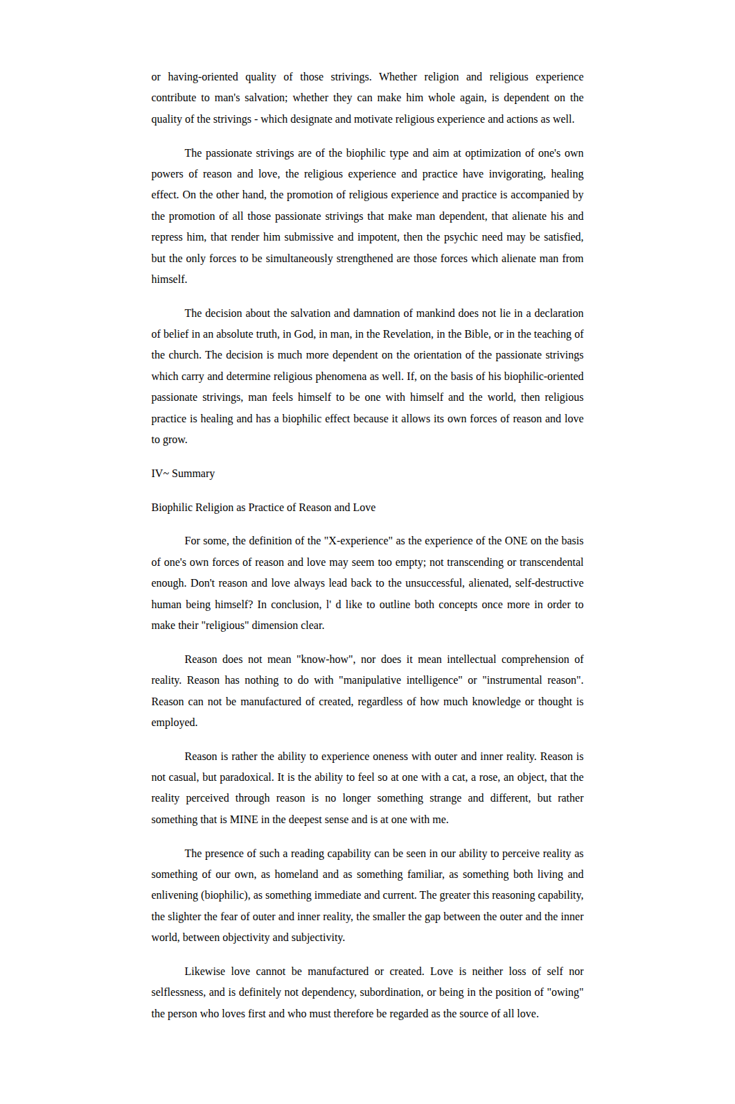or having-oriented quality of those strivings. Whether religion and religious experience contribute to man's salvation; whether they can make him whole again, is dependent on the quality of the strivings - which designate and motivate religious experience and actions as well.
The passionate strivings are of the biophilic type and aim at optimization of one's own powers of reason and love, the religious experience and practice have invigorating, healing effect. On the other hand, the promotion of religious experience and practice is accompanied by the promotion of all those passionate strivings that make man dependent, that alienate his and repress him, that render him submissive and impotent, then the psychic need may be satisfied, but the only forces to be simultaneously strengthened are those forces which alienate man from himself.
The decision about the salvation and damnation of mankind does not lie in a declaration of belief in an absolute truth, in God, in man, in the Revelation, in the Bible, or in the teaching of the church. The decision is much more dependent on the orientation of the passionate strivings which carry and determine religious phenomena as well. If, on the basis of his biophilic-oriented passionate strivings, man feels himself to be one with himself and the world, then religious practice is healing and has a biophilic effect because it allows its own forces of reason and love to grow.
IV~ Summary
Biophilic Religion as Practice of Reason and Love
For some, the definition of the "X-experience" as the experience of the ONE on the basis of one's own forces of reason and love may seem too empty; not transcending or transcendental enough. Don't reason and love always lead back to the unsuccessful, alienated, self-destructive human being himself? In conclusion, l' d like to outline both concepts once more in order to make their "religious" dimension clear.
Reason does not mean "know-how", nor does it mean intellectual comprehension of reality. Reason has nothing to do with "manipulative intelligence" or "instrumental reason". Reason can not be manufactured of created, regardless of how much knowledge or thought is employed.
Reason is rather the ability to experience oneness with outer and inner reality. Reason is not casual, but paradoxical. It is the ability to feel so at one with a cat, a rose, an object, that the reality perceived through reason is no longer something strange and different, but rather something that is MINE in the deepest sense and is at one with me.
The presence of such a reading capability can be seen in our ability to perceive reality as something of our own, as homeland and as something familiar, as something both living and enlivening (biophilic), as something immediate and current. The greater this reasoning capability, the slighter the fear of outer and inner reality, the smaller the gap between the outer and the inner world, between objectivity and subjectivity.
Likewise love cannot be manufactured or created. Love is neither loss of self nor selflessness, and is definitely not dependency, subordination, or being in the position of "owing" the person who loves first and who must therefore be regarded as the source of all love.